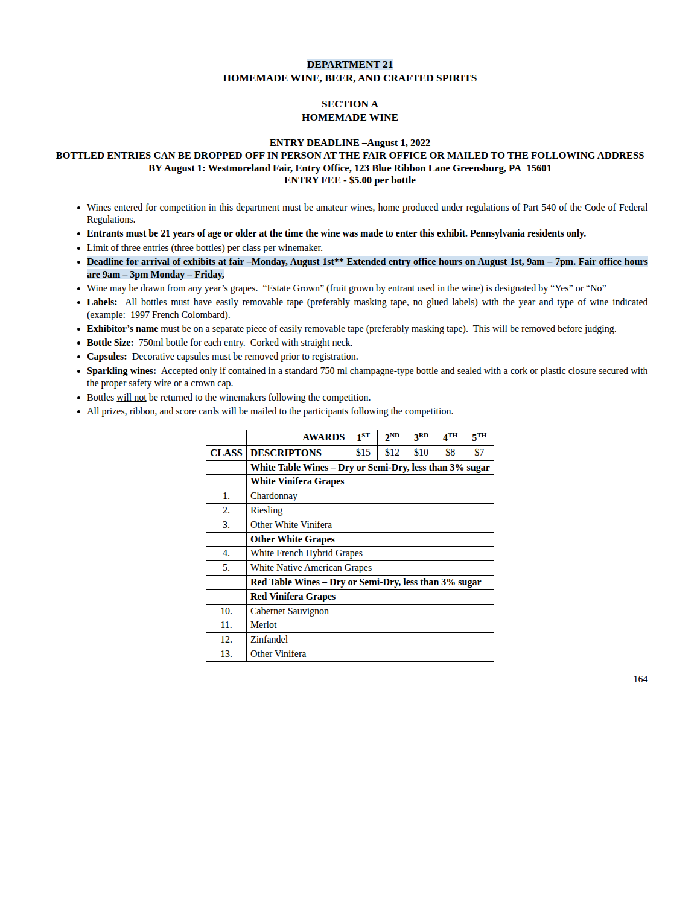DEPARTMENT 21
HOMEMADE WINE, BEER, AND CRAFTED SPIRITS
SECTION A
HOMEMADE WINE
ENTRY DEADLINE –August 1, 2022
BOTTLED ENTRIES CAN BE DROPPED OFF IN PERSON AT THE FAIR OFFICE OR MAILED TO THE FOLLOWING ADDRESS BY August 1: Westmoreland Fair, Entry Office, 123 Blue Ribbon Lane Greensburg, PA 15601
ENTRY FEE - $5.00 per bottle
Wines entered for competition in this department must be amateur wines, home produced under regulations of Part 540 of the Code of Federal Regulations.
Entrants must be 21 years of age or older at the time the wine was made to enter this exhibit. Pennsylvania residents only.
Limit of three entries (three bottles) per class per winemaker.
Deadline for arrival of exhibits at fair –Monday, August 1st** Extended entry office hours on August 1st, 9am – 7pm. Fair office hours are 9am – 3pm Monday – Friday,
Wine may be drawn from any year’s grapes. “Estate Grown” (fruit grown by entrant used in the wine) is designated by “Yes” or “No”
Labels: All bottles must have easily removable tape (preferably masking tape, no glued labels) with the year and type of wine indicated (example: 1997 French Colombard).
Exhibitor’s name must be on a separate piece of easily removable tape (preferably masking tape). This will be removed before judging.
Bottle Size: 750ml bottle for each entry. Corked with straight neck.
Capsules: Decorative capsules must be removed prior to registration.
Sparkling wines: Accepted only if contained in a standard 750 ml champagne-type bottle and sealed with a cork or plastic closure secured with the proper safety wire or a crown cap.
Bottles will not be returned to the winemakers following the competition.
All prizes, ribbon, and score cards will be mailed to the participants following the competition.
| | AWARDS | 1 ST | 2 ND | 3 RD | 4 TH | 5 TH |
| CLASS | DESCRIPTONS | $15 | $12 | $10 | $8 | $7 |
| | White Table Wines – Dry or Semi-Dry, less than 3% sugar |
| | White Vinifera Grapes |
| 1. | Chardonnay |
| 2. | Riesling |
| 3. | Other White Vinifera |
| | Other White Grapes |
| 4. | White French Hybrid Grapes |
| 5. | White Native American Grapes |
| | Red Table Wines – Dry or Semi-Dry, less than 3% sugar |
| | Red Vinifera Grapes |
| 10. | Cabernet Sauvignon |
| 11. | Merlot |
| 12. | Zinfandel |
| 13. | Other Vinifera |
164